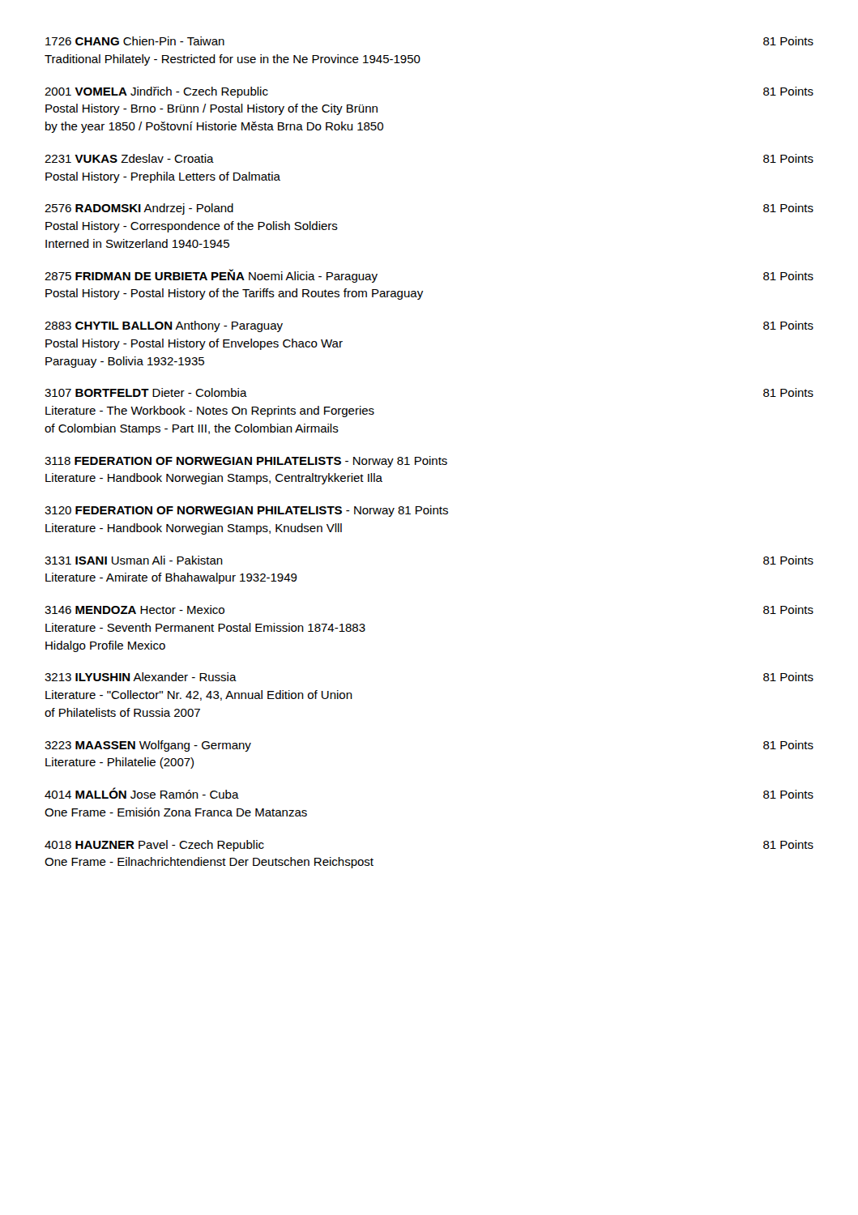1726 CHANG Chien-Pin - Taiwan 81 Points
Traditional Philately - Restricted for use in the Ne Province 1945-1950
2001 VOMELA Jindřich - Czech Republic 81 Points
Postal History - Brno - Brünn / Postal History of the City Brünn
by the year 1850 / Poštovní Historie Města Brna Do Roku 1850
2231 VUKAS Zdeslav - Croatia 81 Points
Postal History - Prephila Letters of Dalmatia
2576 RADOMSKI Andrzej - Poland 81 Points
Postal History - Correspondence of the Polish Soldiers
Interned in Switzerland 1940-1945
2875 FRIDMAN DE URBIETA PEŇA Noemi Alicia - Paraguay 81 Points
Postal History - Postal History of the Tariffs and Routes from Paraguay
2883 CHYTIL BALLON Anthony - Paraguay 81 Points
Postal History - Postal History of Envelopes Chaco War
Paraguay - Bolivia 1932-1935
3107 BORTFELDT Dieter - Colombia 81 Points
Literature - The Workbook - Notes On Reprints and Forgeries
of Colombian Stamps - Part III, the Colombian Airmails
3118 FEDERATION OF NORWEGIAN PHILATELISTS - Norway 81 Points
Literature - Handbook Norwegian Stamps, Centraltrykkeriet Illa
3120 FEDERATION OF NORWEGIAN PHILATELISTS - Norway 81 Points
Literature - Handbook Norwegian Stamps, Knudsen Vlll
3131 ISANI Usman Ali - Pakistan 81 Points
Literature - Amirate of Bhahawalpur 1932-1949
3146 MENDOZA Hector - Mexico 81 Points
Literature - Seventh Permanent Postal Emission 1874-1883
Hidalgo Profile Mexico
3213 ILYUSHIN Alexander - Russia 81 Points
Literature - "Collector" Nr. 42, 43, Annual Edition of Union
of Philatelists of Russia 2007
3223 MAASSEN Wolfgang - Germany 81 Points
Literature - Philatelie (2007)
4014 MALLÓN Jose Ramón - Cuba 81 Points
One Frame - Emisión Zona Franca De Matanzas
4018 HAUZNER Pavel - Czech Republic 81 Points
One Frame - Eilnachrichtendienst Der Deutschen Reichspost